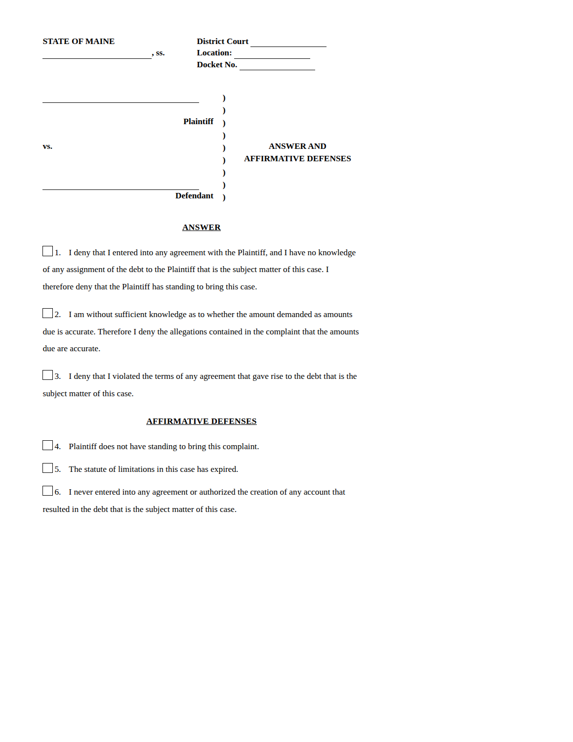| STATE OF MAINE , ss. | District Court Location: Docket No. |
| | ) | |
| | ) | |
| Plaintiff | ) | |
| | ) | |
| vs. | ) | ANSWER AND |
| | ) | AFFIRMATIVE DEFENSES |
| | ) | |
| | ) | |
| Defendant | ) | |
ANSWER
1.
I deny that I entered into any agreement with the Plaintiff, and I have no knowledge of any assignment of the debt to the Plaintiff that is the subject matter of this case. I therefore deny that the Plaintiff has standing to bring this case.
2.
I am without sufficient knowledge as to whether the amount demanded as amounts due is accurate. Therefore I deny the allegations contained in the complaint that the amounts due are accurate.
3.
I deny that I violated the terms of any agreement that gave rise to the debt that is the subject matter of this case.
AFFIRMATIVE DEFENSES
4.
Plaintiff does not have standing to bring this complaint.
5.
The statute of limitations in this case has expired.
6.
I never entered into any agreement or authorized the creation of any account that resulted in the debt that is the subject matter of this case.